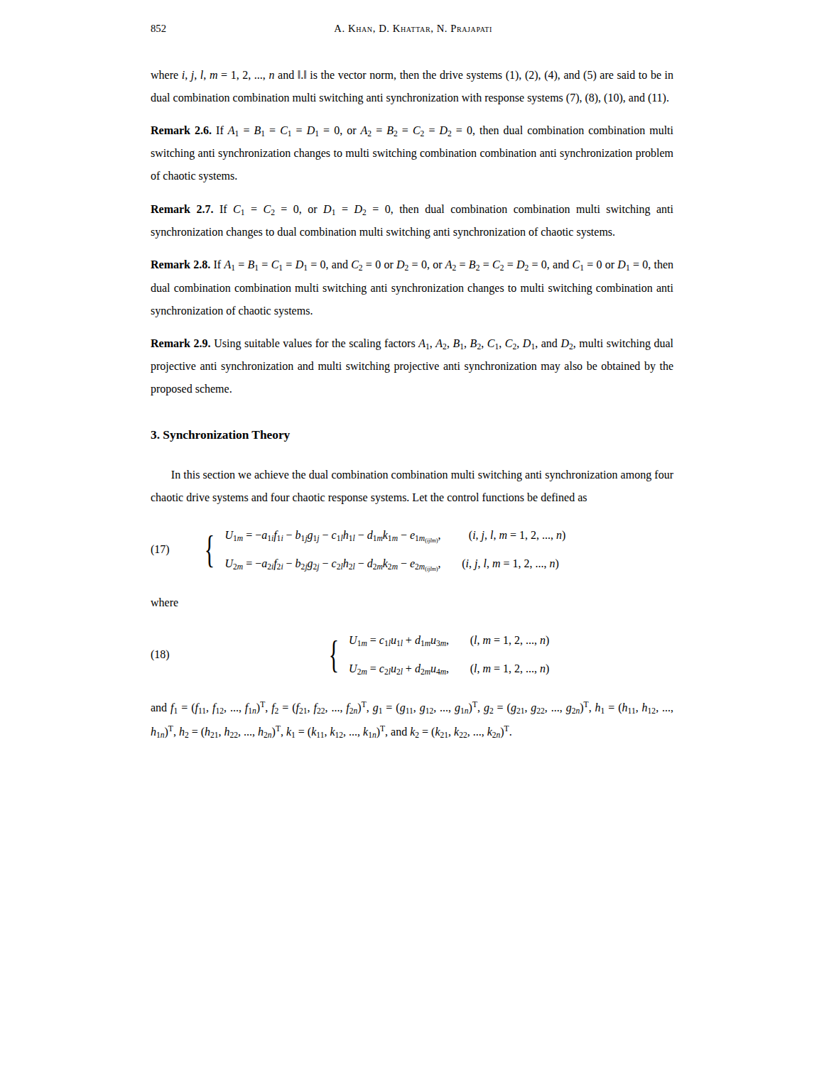852 A. Khan, D. Khattar, N. Prajapati
where i, j, l, m = 1, 2, ..., n and ‖.‖ is the vector norm, then the drive systems (1), (2), (4), and (5) are said to be in dual combination combination multi switching anti synchronization with response systems (7), (8), (10), and (11).
Remark 2.6. If A1 = B1 = C1 = D1 = 0, or A2 = B2 = C2 = D2 = 0, then dual combination combination multi switching anti synchronization changes to multi switching combination combination anti synchronization problem of chaotic systems.
Remark 2.7. If C1 = C2 = 0, or D1 = D2 = 0, then dual combination combination multi switching anti synchronization changes to dual combination multi switching anti synchronization of chaotic systems.
Remark 2.8. If A1 = B1 = C1 = D1 = 0, and C2 = 0 or D2 = 0, or A2 = B2 = C2 = D2 = 0, and C1 = 0 or D1 = 0, then dual combination combination multi switching anti synchronization changes to multi switching combination anti synchronization of chaotic systems.
Remark 2.9. Using suitable values for the scaling factors A1, A2, B1, B2, C1, C2, D1, and D2, multi switching dual projective anti synchronization and multi switching projective anti synchronization may also be obtained by the proposed scheme.
3. Synchronization Theory
In this section we achieve the dual combination combination multi switching anti synchronization among four chaotic drive systems and four chaotic response systems. Let the control functions be defined as
(17)
{
U1m = −a1if1i − b1jg1j − c1lh1l − d1mk1m − e1m(ijlm), (i, j, l, m = 1, 2, ..., n)
U2m = −a2if2i − b2jg2j − c2lh2l − d2mk2m − e2m(ijlm), (i, j, l, m = 1, 2, ..., n)
where
(18)
{
U1m = c1lu1l + d1mu3m, (l, m = 1, 2, ..., n)
U2m = c2lu2l + d2mu4m, (l, m = 1, 2, ..., n)
and f1 = (f11, f12, ..., f1n)T, f2 = (f21, f22, ..., f2n)T, g1 = (g11, g12, ..., g1n)T, g2 = (g21, g22, ..., g2n)T, h1 = (h11, h12, ..., h1n)T, h2 = (h21, h22, ..., h2n)T, k1 = (k11, k12, ..., k1n)T, and k2 = (k21, k22, ..., k2n)T.